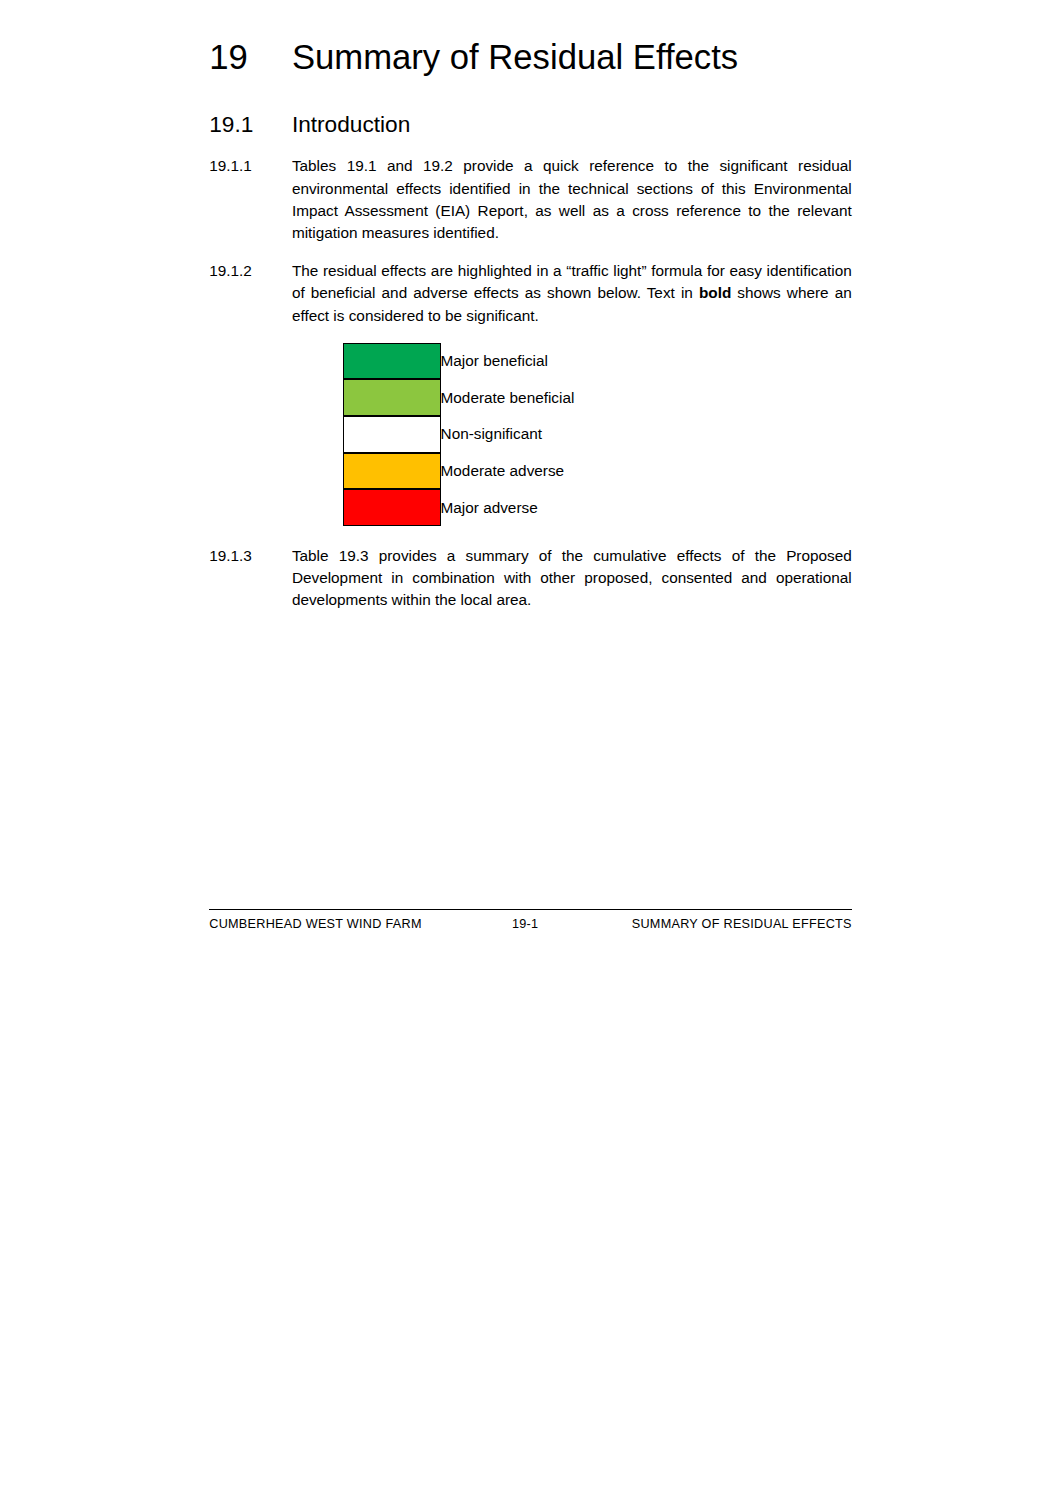19 Summary of Residual Effects
19.1 Introduction
19.1.1 Tables 19.1 and 19.2 provide a quick reference to the significant residual environmental effects identified in the technical sections of this Environmental Impact Assessment (EIA) Report, as well as a cross reference to the relevant mitigation measures identified.
19.1.2 The residual effects are highlighted in a “traffic light” formula for easy identification of beneficial and adverse effects as shown below. Text in bold shows where an effect is considered to be significant.
| | Major beneficial |
| | Moderate beneficial |
| | Non-significant |
| | Moderate adverse |
| | Major adverse |
19.1.3 Table 19.3 provides a summary of the cumulative effects of the Proposed Development in combination with other proposed, consented and operational developments within the local area.
| CUMBERHEAD WEST WIND FARM | 19-1 | SUMMARY OF RESIDUAL EFFECTS |